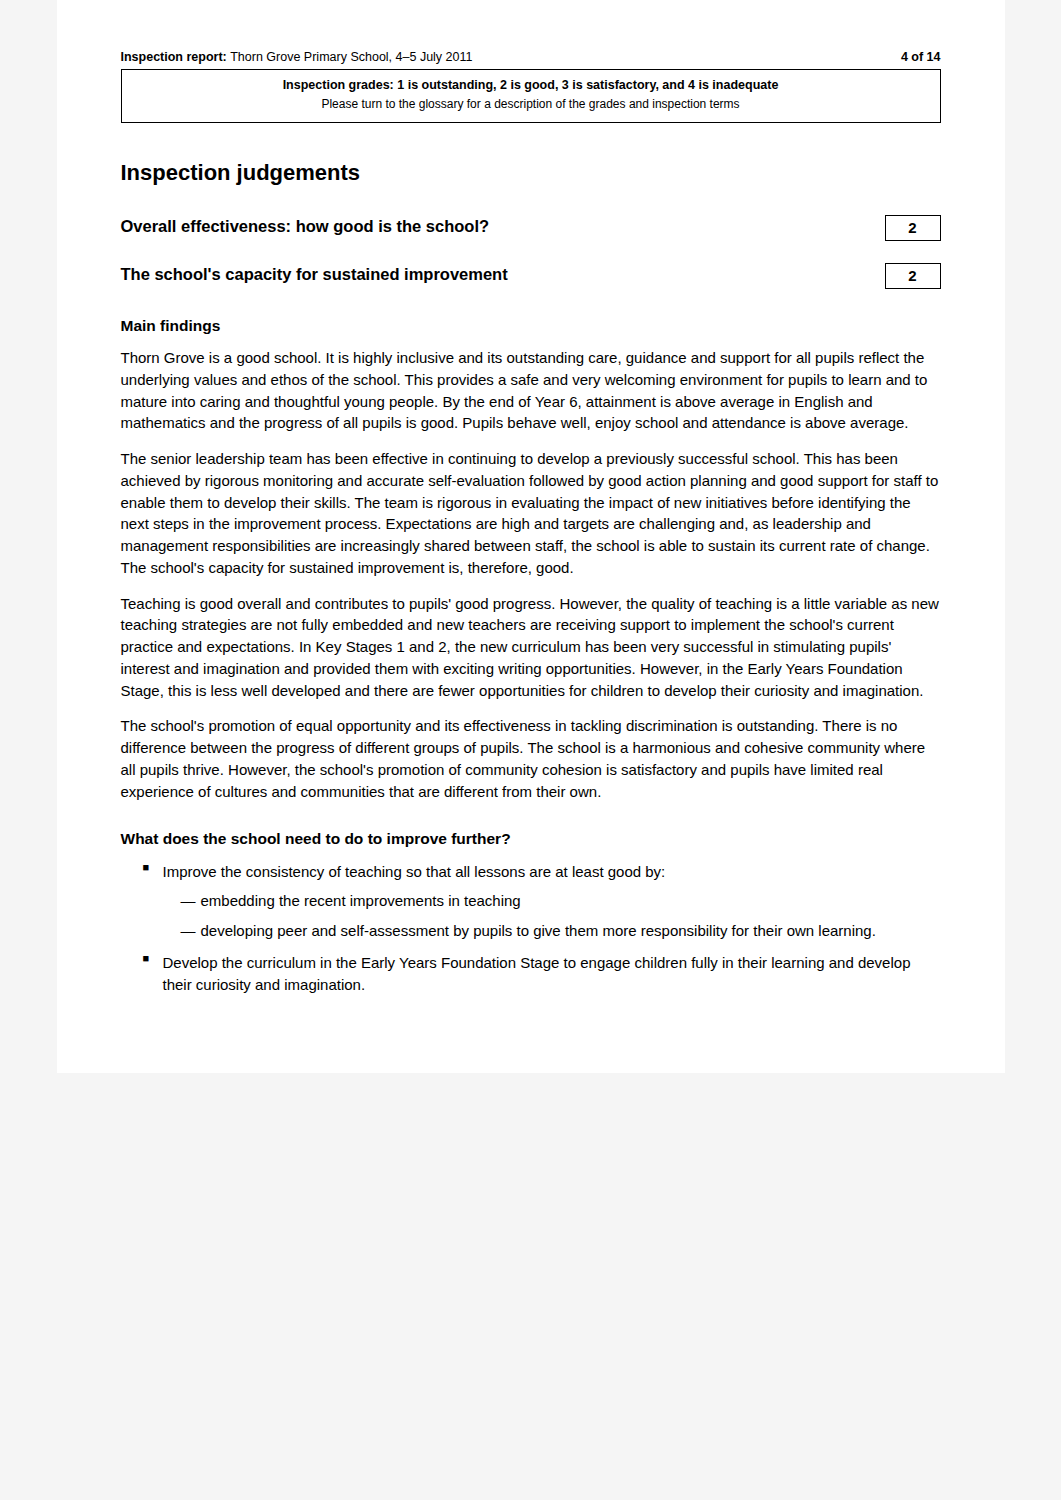Inspection report: Thorn Grove Primary School, 4–5 July 2011
4 of 14
Inspection grades: 1 is outstanding, 2 is good, 3 is satisfactory, and 4 is inadequate
Please turn to the glossary for a description of the grades and inspection terms
Inspection judgements
Overall effectiveness: how good is the school?
2
The school's capacity for sustained improvement
2
Main findings
Thorn Grove is a good school. It is highly inclusive and its outstanding care, guidance and support for all pupils reflect the underlying values and ethos of the school. This provides a safe and very welcoming environment for pupils to learn and to mature into caring and thoughtful young people. By the end of Year 6, attainment is above average in English and mathematics and the progress of all pupils is good. Pupils behave well, enjoy school and attendance is above average.
The senior leadership team has been effective in continuing to develop a previously successful school. This has been achieved by rigorous monitoring and accurate self-evaluation followed by good action planning and good support for staff to enable them to develop their skills. The team is rigorous in evaluating the impact of new initiatives before identifying the next steps in the improvement process. Expectations are high and targets are challenging and, as leadership and management responsibilities are increasingly shared between staff, the school is able to sustain its current rate of change. The school's capacity for sustained improvement is, therefore, good.
Teaching is good overall and contributes to pupils' good progress. However, the quality of teaching is a little variable as new teaching strategies are not fully embedded and new teachers are receiving support to implement the school's current practice and expectations. In Key Stages 1 and 2, the new curriculum has been very successful in stimulating pupils' interest and imagination and provided them with exciting writing opportunities. However, in the Early Years Foundation Stage, this is less well developed and there are fewer opportunities for children to develop their curiosity and imagination.
The school's promotion of equal opportunity and its effectiveness in tackling discrimination is outstanding. There is no difference between the progress of different groups of pupils. The school is a harmonious and cohesive community where all pupils thrive. However, the school's promotion of community cohesion is satisfactory and pupils have limited real experience of cultures and communities that are different from their own.
What does the school need to do to improve further?
Improve the consistency of teaching so that all lessons are at least good by:
embedding the recent improvements in teaching
developing peer and self-assessment by pupils to give them more responsibility for their own learning.
Develop the curriculum in the Early Years Foundation Stage to engage children fully in their learning and develop their curiosity and imagination.